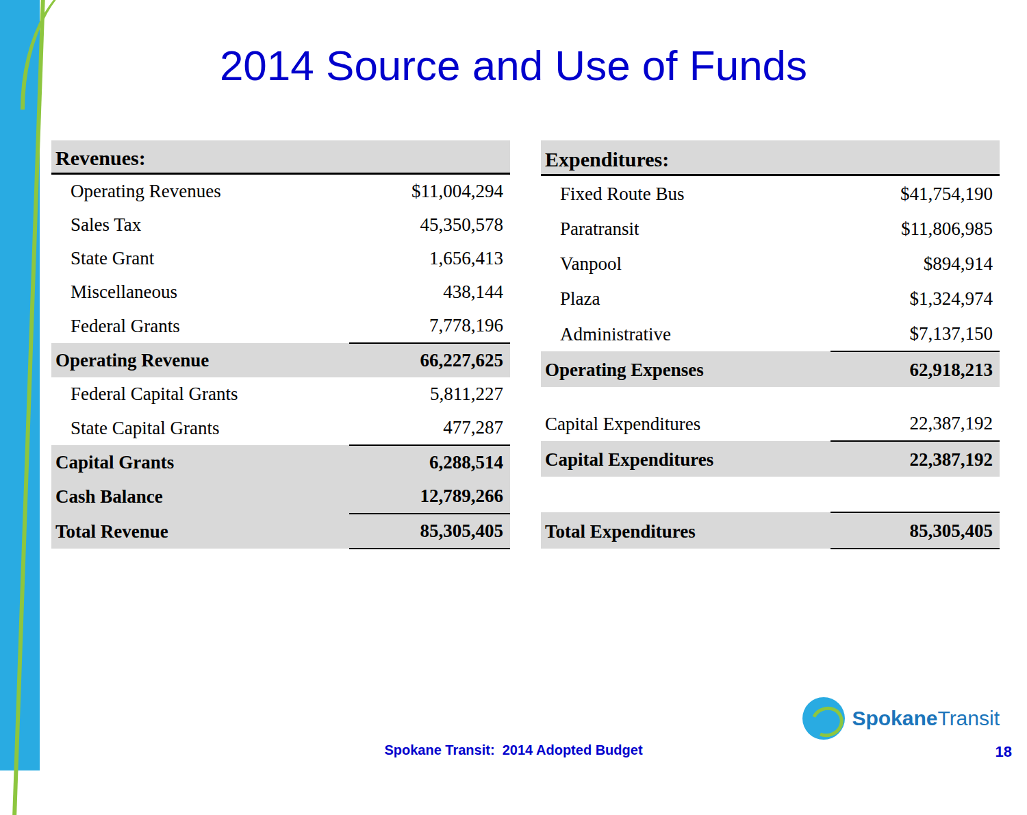2014 Source and Use of Funds
| Revenues: | |
| --- | --- |
| Operating Revenues | $11,004,294 |
| Sales Tax | 45,350,578 |
| State Grant | 1,656,413 |
| Miscellaneous | 438,144 |
| Federal Grants | 7,778,196 |
| Operating Revenue | 66,227,625 |
| Federal Capital Grants | 5,811,227 |
| State Capital Grants | 477,287 |
| Capital Grants | 6,288,514 |
| Cash Balance | 12,789,266 |
| Total Revenue | 85,305,405 |
| Expenditures: | |
| --- | --- |
| Fixed Route Bus | $41,754,190 |
| Paratransit | $11,806,985 |
| Vanpool | $894,914 |
| Plaza | $1,324,974 |
| Administrative | $7,137,150 |
| Operating Expenses | 62,918,213 |
| Capital Expenditures | 22,387,192 |
| Capital Expenditures | 22,387,192 |
| Total Expenditures | 85,305,405 |
Spokane Transit
Spokane Transit: 2014 Adopted Budget
18